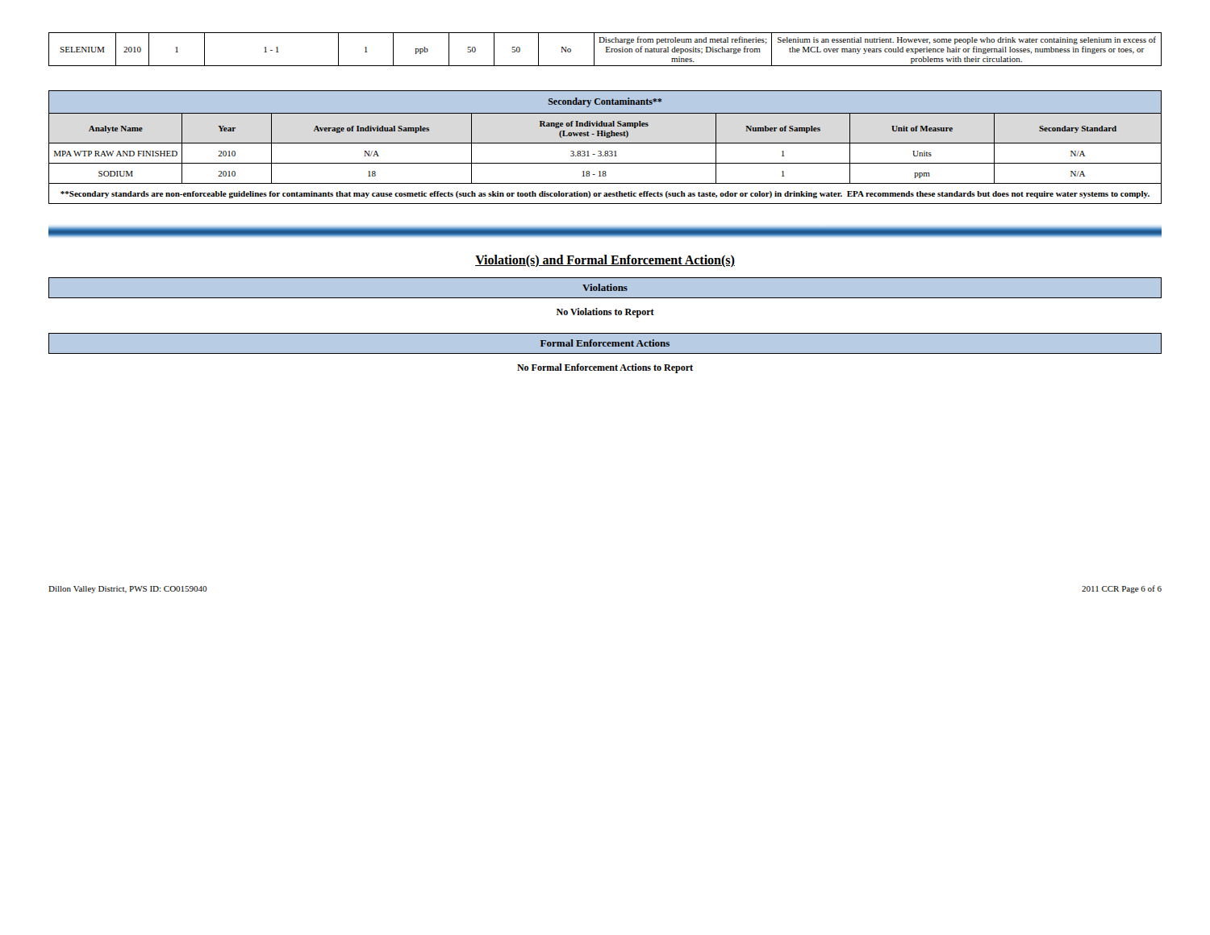| SELENIUM | 2010 | 1 | 1 - 1 | 1 | ppb | 50 | 50 | No | Discharge from petroleum and metal refineries; Erosion of natural deposits; Discharge from mines. | Selenium is an essential nutrient. However, some people who drink water containing selenium in excess of the MCL over many years could experience hair or fingernail losses, numbness in fingers or toes, or problems with their circulation. |
| Secondary Contaminants** |
| Analyte Name | Year | Average of Individual Samples | Range of Individual Samples (Lowest - Highest) | Number of Samples | Unit of Measure | Secondary Standard |
| MPA WTP RAW AND FINISHED | 2010 | N/A | 3.831 - 3.831 | 1 | Units | N/A |
| SODIUM | 2010 | 18 | 18 - 18 | 1 | ppm | N/A |
| **Secondary standards are non-enforceable guidelines for contaminants that may cause cosmetic effects (such as skin or tooth discoloration) or aesthetic effects (such as taste, odor or color) in drinking water. EPA recommends these standards but does not require water systems to comply. |
Violation(s) and Formal Enforcement Action(s)
Violations
No Violations to Report
Formal Enforcement Actions
No Formal Enforcement Actions to Report
Dillon Valley District, PWS ID: CO0159040 2011 CCR Page 6 of 6